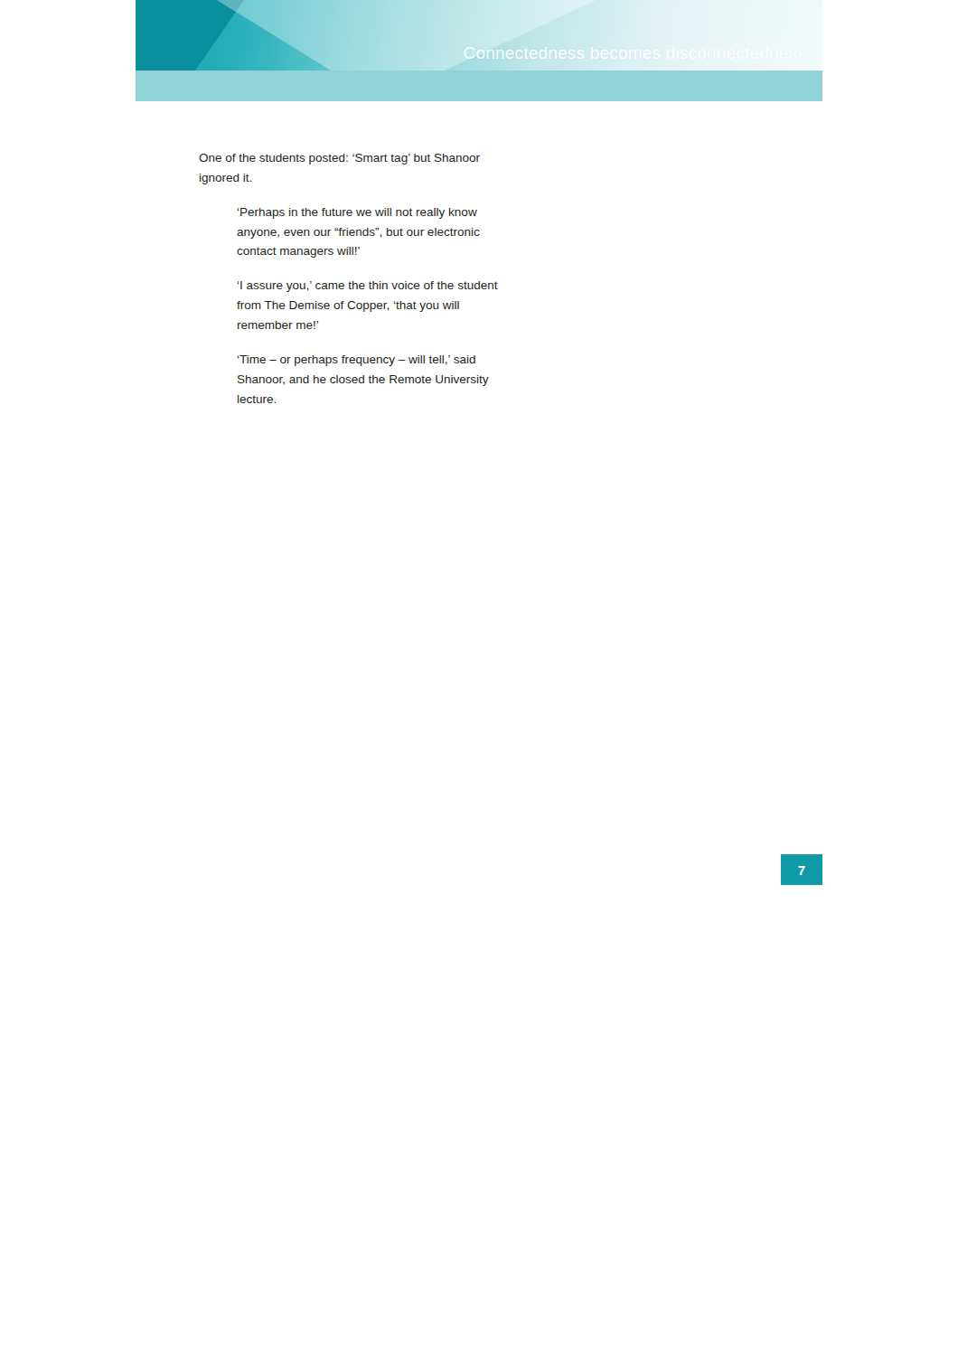Connectedness becomes disconnectedness
One of the students posted: ‘Smart tag’ but Shanoor ignored it.
‘Perhaps in the future we will not really know anyone, even our “friends”, but our electronic contact managers will!’
‘I assure you,’ came the thin voice of the student from The Demise of Copper, ‘that you will remember me!’
‘Time – or perhaps frequency – will tell,’ said Shanoor, and he closed the Remote University lecture.
7